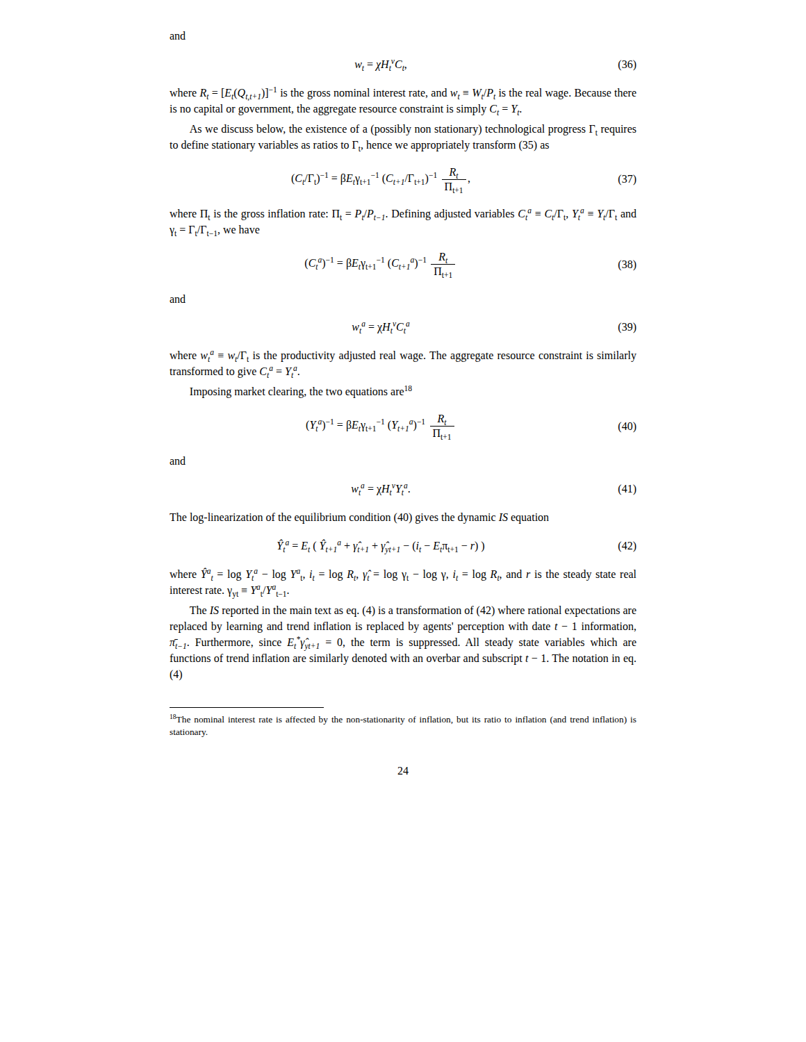and
wt = χHtνCt,
(36)
where Rt = [Et(Qt,t+1)]−1 is the gross nominal interest rate, and wt ≡ Wt/Pt is the real wage. Because there is no capital or government, the aggregate resource constraint is simply Ct = Yt.
As we discuss below, the existence of a (possibly non stationary) technological progress Γt requires to define stationary variables as ratios to Γt, hence we appropriately transform (35) as
(Ct/Γt)−1 = βEtγt+1−1 (Ct+1/Γt+1)−1 Rt Πt+1,
(37)
where Πt is the gross inflation rate: Πt = Pt/Pt−1. Defining adjusted variables Cta ≡ Ct/Γt, Yta ≡ Yt/Γt and γt = Γt/Γt−1, we have
(Cta)−1 = βEtγt+1−1 (Ct+1a)−1 Rt Πt+1
(38)
and
wta = χHtνCta
(39)
where wta ≡ wt/Γt is the productivity adjusted real wage. The aggregate resource constraint is similarly transformed to give Cta = Yta.
Imposing market clearing, the two equations are18
(Yta)−1 = βEtγt+1−1 (Yt+1a)−1 Rt Πt+1
(40)
and
wta = χHtνYta.
(41)
The log-linearization of the equilibrium condition (40) gives the dynamic IS equation
Ŷta = Et ( Ŷt+1a + γ̂t+1 + γ̂yt+1 − (it − Etπt+1 − r) )
(42)
where Ŷat = log Yta − log Yat, it = log Rt, γ̂t = log γt − log γ, it = log Rt, and r is the steady state real interest rate. γyt ≡ Yat/Yat−1.
The IS reported in the main text as eq. (4) is a transformation of (42) where rational expectations are replaced by learning and trend inflation is replaced by agents' perception with date t − 1 information, π̄t−1. Furthermore, since Et*γ̂yt+1 = 0, the term is suppressed. All steady state variables which are functions of trend inflation are similarly denoted with an overbar and subscript t − 1. The notation in eq. (4)
18The nominal interest rate is affected by the non-stationarity of inflation, but its ratio to inflation (and trend inflation) is stationary.
24